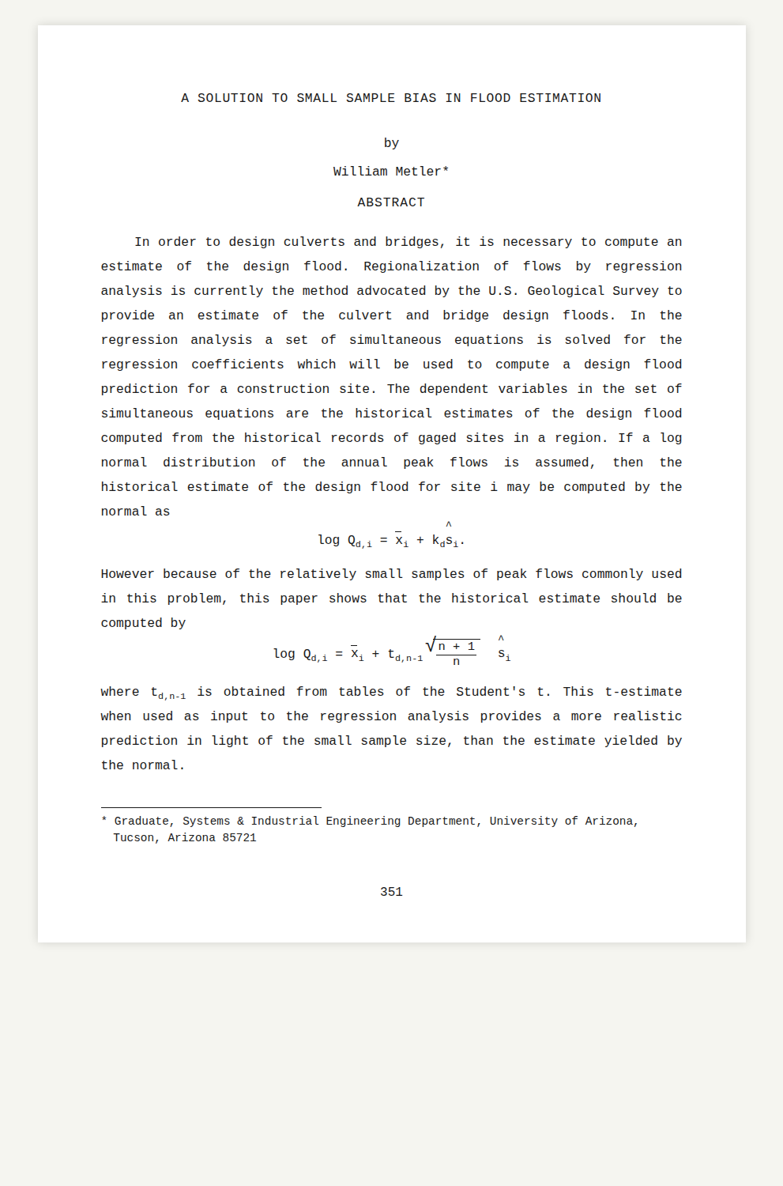A SOLUTION TO SMALL SAMPLE BIAS IN FLOOD ESTIMATION
by William Metler*
ABSTRACT
In order to design culverts and bridges, it is necessary to compute an estimate of the design flood. Regionalization of flows by regression analysis is currently the method advocated by the U.S. Geological Survey to provide an estimate of the culvert and bridge design floods. In the regression analysis a set of simultaneous equations is solved for the regression coefficients which will be used to compute a design flood prediction for a construction site. The dependent variables in the set of simultaneous equations are the historical estimates of the design flood computed from the historical records of gaged sites in a region. If a log normal distribution of the annual peak flows is assumed, then the historical estimate of the design flood for site i may be computed by the normal as
log Qd,i = xi + kdsi.
However because of the relatively small samples of peak flows commonly used in this problem, this paper shows that the historical estimate should be computed by
log Qd,i = xi + td,n-1n + 1 n si
where td,n-1 is obtained from tables of the Student's t. This t-estimate when used as input to the regression analysis provides a more realistic prediction in light of the small sample size, than the estimate yielded by the normal.
* Graduate, Systems & Industrial Engineering Department, University of Arizona, Tucson, Arizona 85721
351